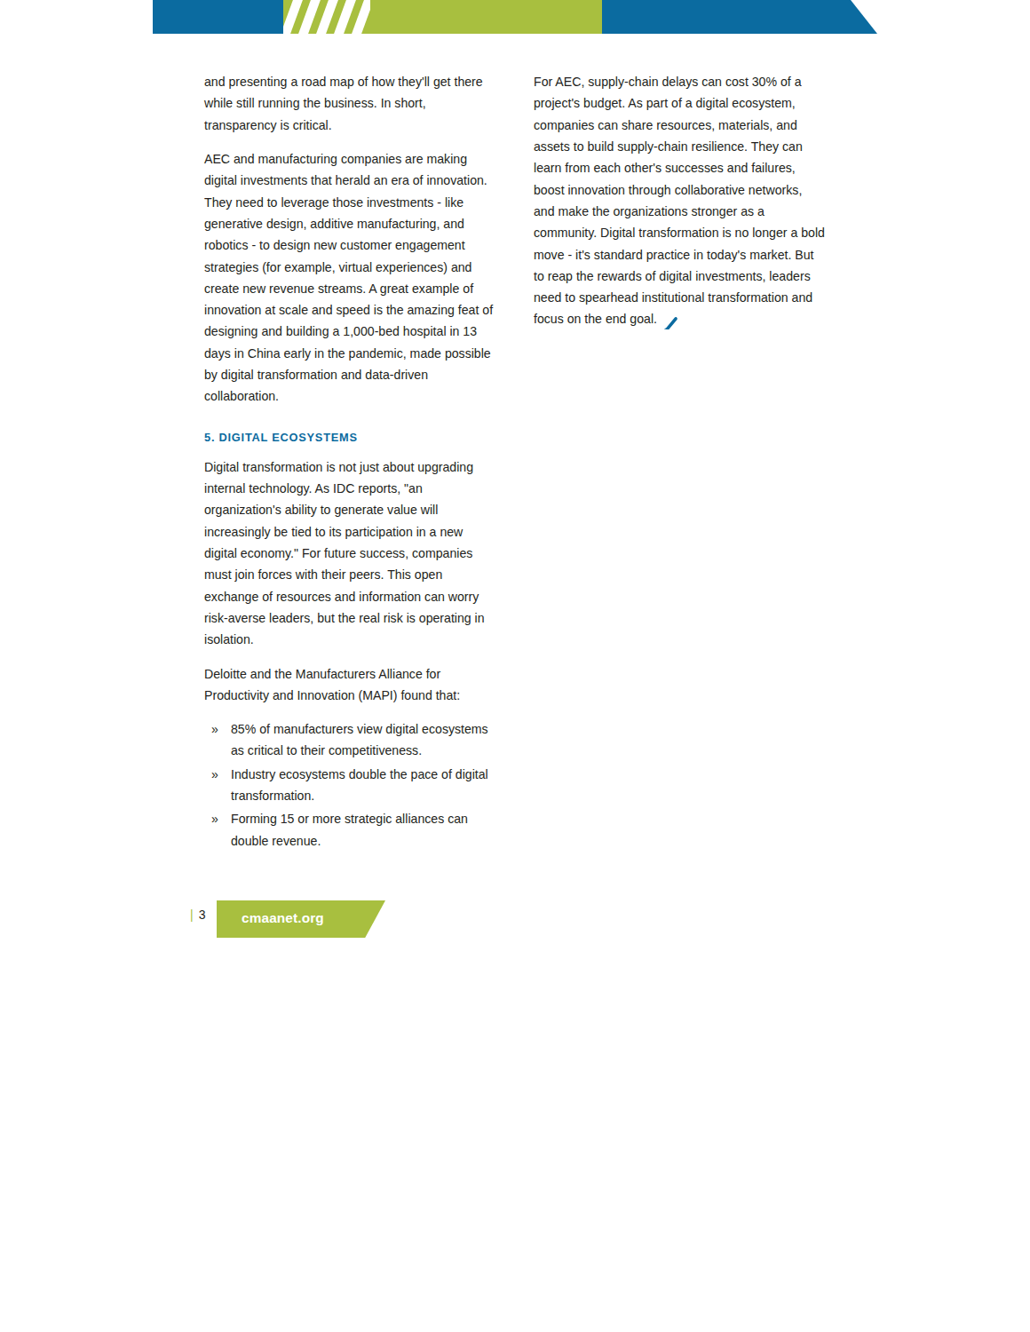and presenting a road map of how they'll get there while still running the business. In short, transparency is critical.
AEC and manufacturing companies are making digital investments that herald an era of innovation. They need to leverage those investments - like generative design, additive manufacturing, and robotics - to design new customer engagement strategies (for example, virtual experiences) and create new revenue streams. A great example of innovation at scale and speed is the amazing feat of designing and building a 1,000-bed hospital in 13 days in China early in the pandemic, made possible by digital transformation and data-driven collaboration.
5. Digital Ecosystems
Digital transformation is not just about upgrading internal technology. As IDC reports, "an organization's ability to generate value will increasingly be tied to its participation in a new digital economy." For future success, companies must join forces with their peers. This open exchange of resources and information can worry risk-averse leaders, but the real risk is operating in isolation.
Deloitte and the Manufacturers Alliance for Productivity and Innovation (MAPI) found that:
85% of manufacturers view digital ecosystems as critical to their competitiveness.
Industry ecosystems double the pace of digital transformation.
Forming 15 or more strategic alliances can double revenue.
For AEC, supply-chain delays can cost 30% of a project's budget. As part of a digital ecosystem, companies can share resources, materials, and assets to build supply-chain resilience. They can learn from each other's successes and failures, boost innovation through collaborative networks, and make the organizations stronger as a community. Digital transformation is no longer a bold move - it's standard practice in today's market. But to reap the rewards of digital investments, leaders need to spearhead institutional transformation and focus on the end goal.
|3
cmaanet.org